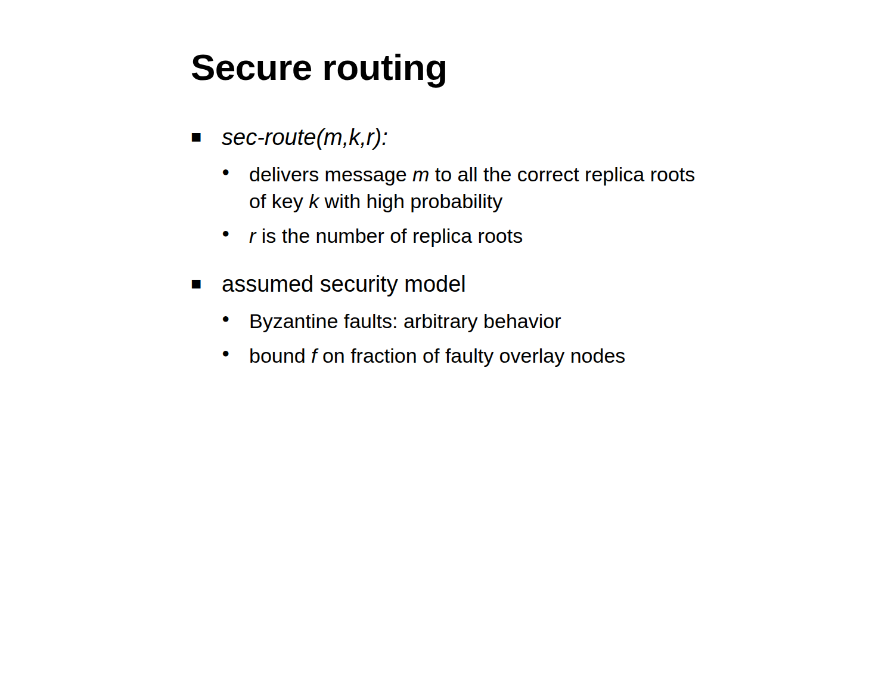Secure routing
sec-route(m,k,r):
delivers message m to all the correct replica roots of key k with high probability
r is the number of replica roots
assumed security model
Byzantine faults: arbitrary behavior
bound f on fraction of faulty overlay nodes